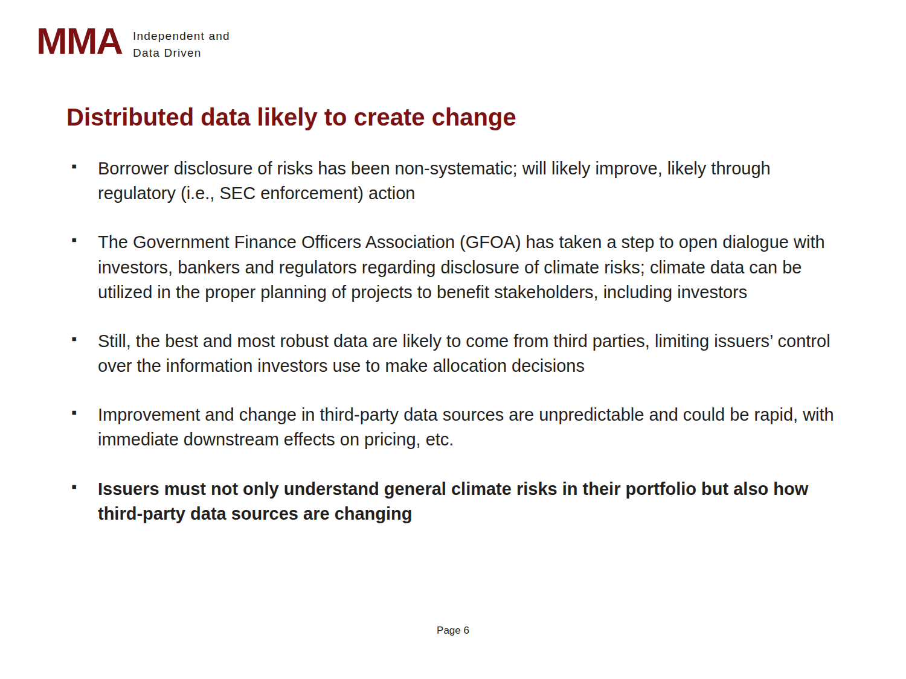MMA
Independent and
Data Driven
Distributed data likely to create change
Borrower disclosure of risks has been non-systematic; will likely improve, likely through regulatory (i.e., SEC enforcement) action
The Government Finance Officers Association (GFOA) has taken a step to open dialogue with investors, bankers and regulators regarding disclosure of climate risks; climate data can be utilized in the proper planning of projects to benefit stakeholders, including investors
Still, the best and most robust data are likely to come from third parties, limiting issuers’ control over the information investors use to make allocation decisions
Improvement and change in third-party data sources are unpredictable and could be rapid, with immediate downstream effects on pricing, etc.
Issuers must not only understand general climate risks in their portfolio but also how third-party data sources are changing
Page 6